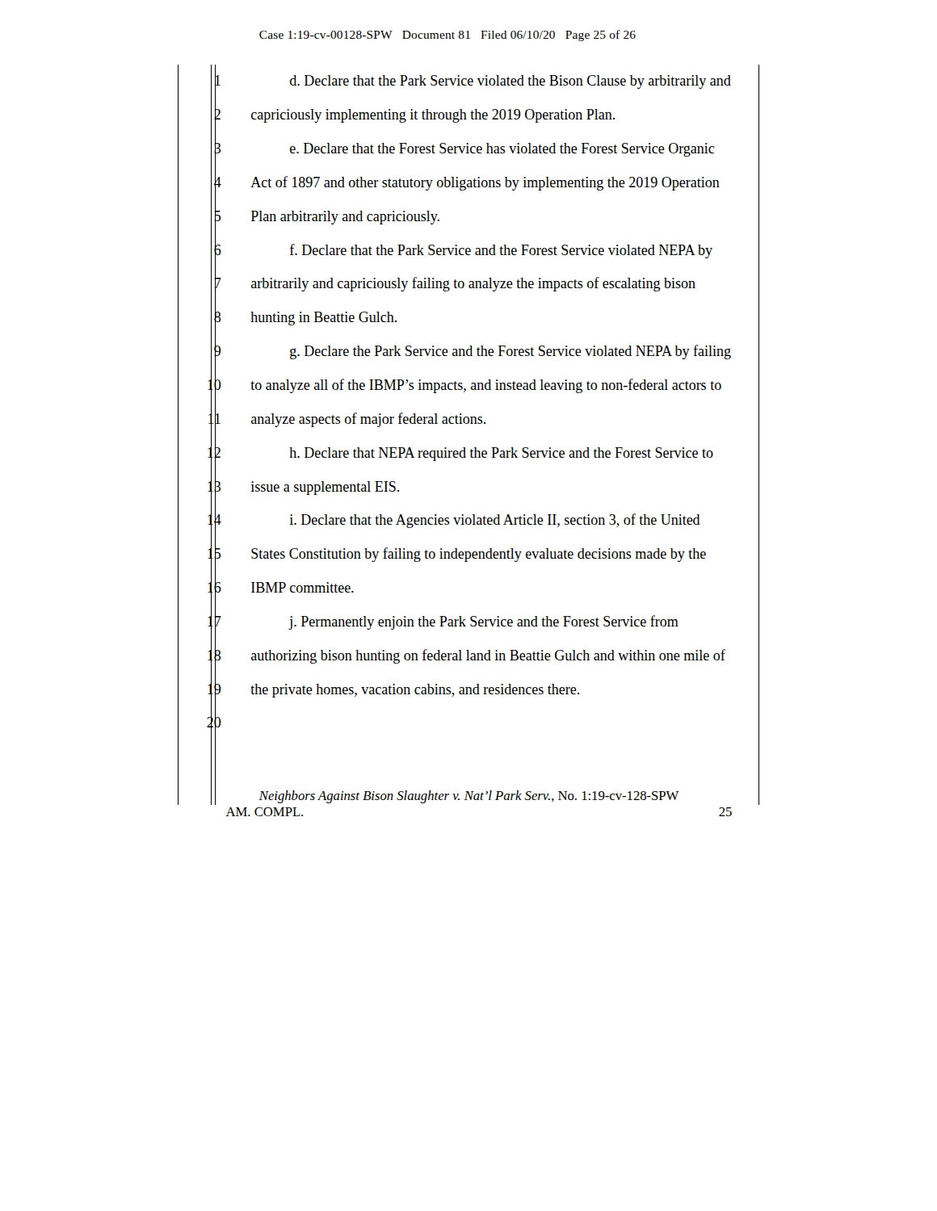Case 1:19-cv-00128-SPW Document 81 Filed 06/10/20 Page 25 of 26
| 1 | d. Declare that the Park Service violated the Bison Clause by arbitrarily and |
| 2 | capriciously implementing it through the 2019 Operation Plan. |
| 3 | e. Declare that the Forest Service has violated the Forest Service Organic |
| 4 | Act of 1897 and other statutory obligations by implementing the 2019 Operation |
| 5 | Plan arbitrarily and capriciously. |
| 6 | f. Declare that the Park Service and the Forest Service violated NEPA by |
| 7 | arbitrarily and capriciously failing to analyze the impacts of escalating bison |
| 8 | hunting in Beattie Gulch. |
| 9 | g. Declare the Park Service and the Forest Service violated NEPA by failing |
| 10 | to analyze all of the IBMP’s impacts, and instead leaving to non-federal actors to |
| 11 | analyze aspects of major federal actions. |
| 12 | h. Declare that NEPA required the Park Service and the Forest Service to |
| 13 | issue a supplemental EIS. |
| 14 | i. Declare that the Agencies violated Article II, section 3, of the United |
| 15 | States Constitution by failing to independently evaluate decisions made by the |
| 16 | IBMP committee. |
| 17 | j. Permanently enjoin the Park Service and the Forest Service from |
| 18 | authorizing bison hunting on federal land in Beattie Gulch and within one mile of |
| 19 | the private homes, vacation cabins, and residences there. |
| 20 | |
Neighbors Against Bison Slaughter v. Nat’l Park Serv., No. 1:19-cv-128-SPW
AM. COMPL. 25